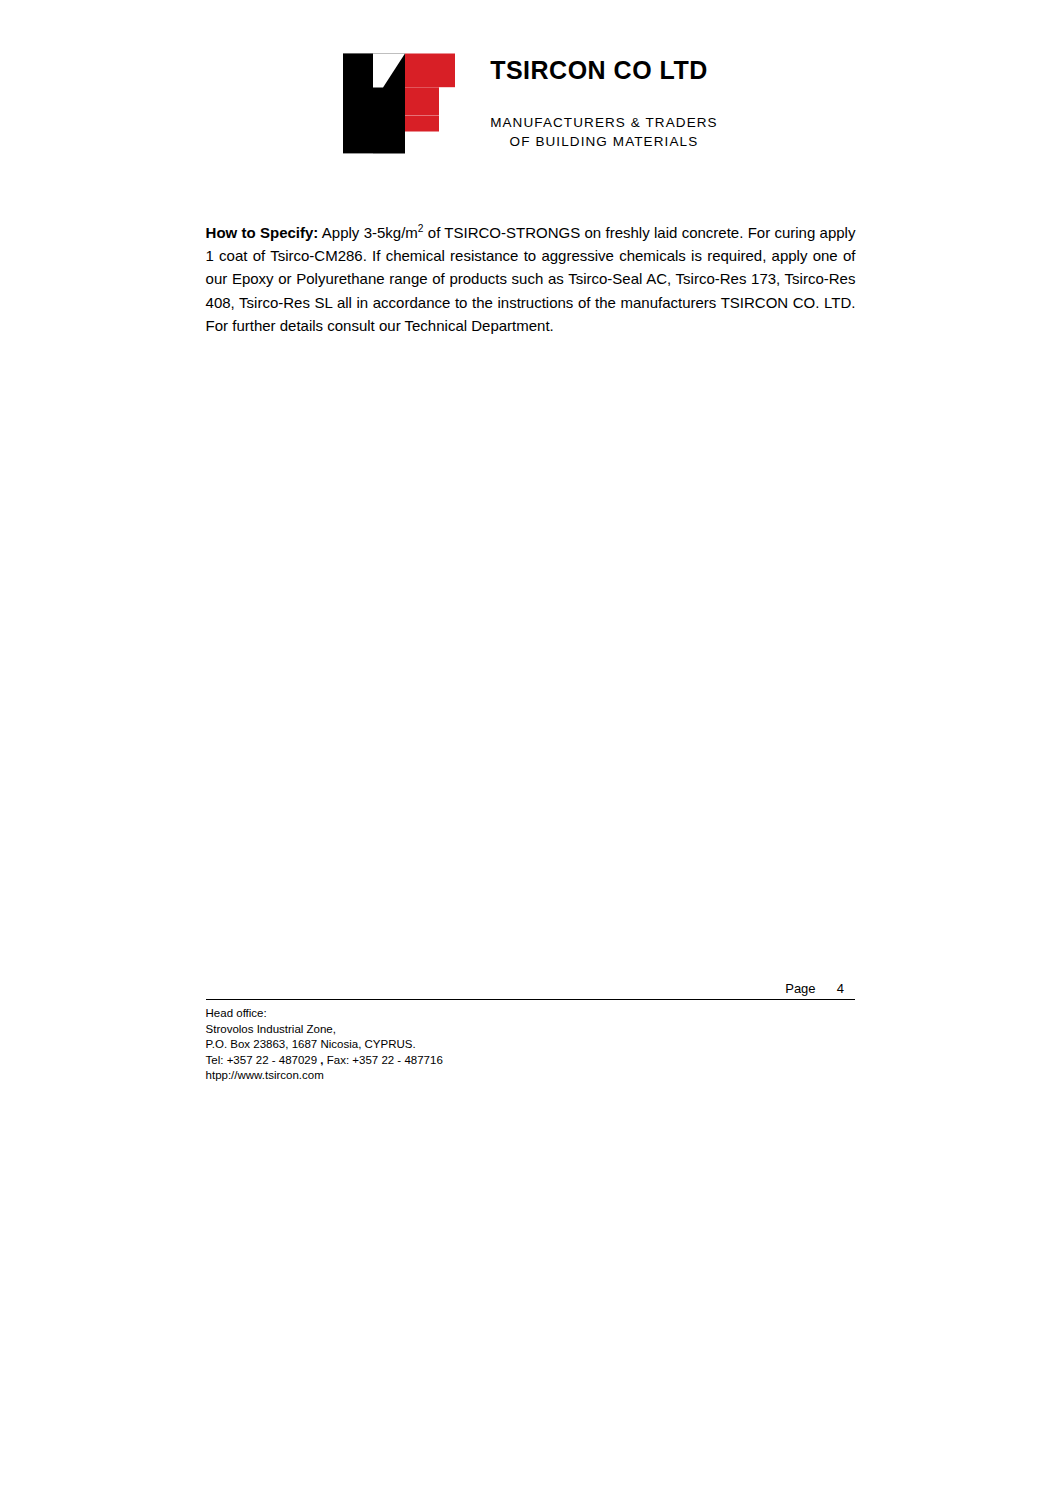TSIRCON CO LTD
MANUFACTURERS & TRADERS
OF BUILDING MATERIALS
How to Specify: Apply 3-5kg/m2 of TSIRCO-STRONGS on freshly laid concrete. For curing apply 1 coat of Tsirco-CM286. If chemical resistance to aggressive chemicals is required, apply one of our Epoxy or Polyurethane range of products such as Tsirco-Seal AC, Tsirco-Res 173, Tsirco-Res 408, Tsirco-Res SL all in accordance to the instructions of the manufacturers TSIRCON CO. LTD. For further details consult our Technical Department.
Page4
Head office:
Strovolos Industrial Zone,
P.O. Box 23863, 1687 Nicosia, CYPRUS.
Tel: +357 22 - 487029 , Fax: +357 22 - 487716
htpp://www.tsircon.com